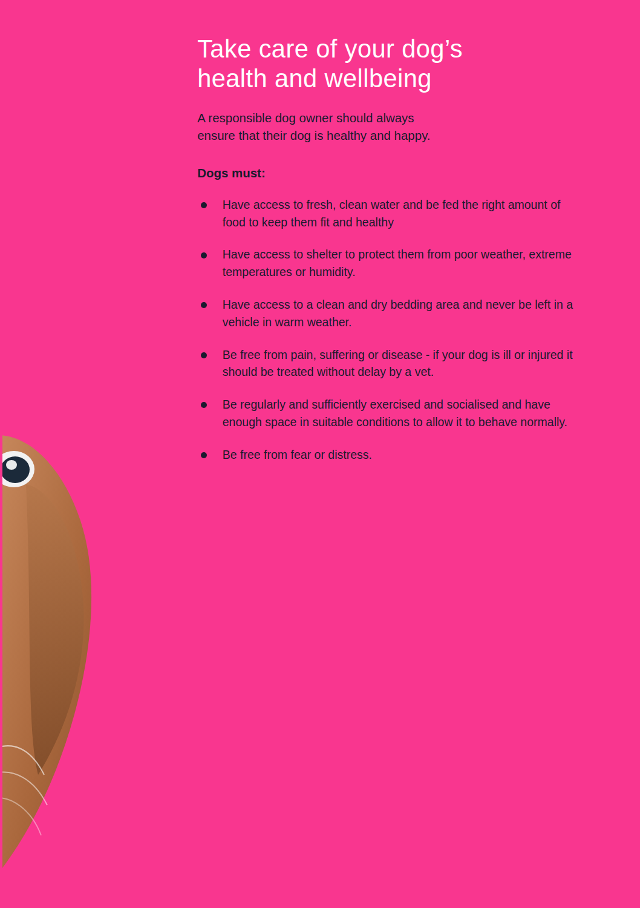Take care of your dog’s
health and wellbeing
A responsible dog owner should always ensure that their dog is healthy and happy.
Dogs must:
Have access to fresh, clean water and be fed the right amount of food to keep them fit and healthy
Have access to shelter to protect them from poor weather, extreme temperatures or humidity.
Have access to a clean and dry bedding area and never be left in a vehicle in warm weather.
Be free from pain, suffering or disease - if your dog is ill or injured it should be treated without delay by a vet.
Be regularly and sufficiently exercised and socialised and have enough space in suitable conditions to allow it to behave normally.
Be free from fear or distress.